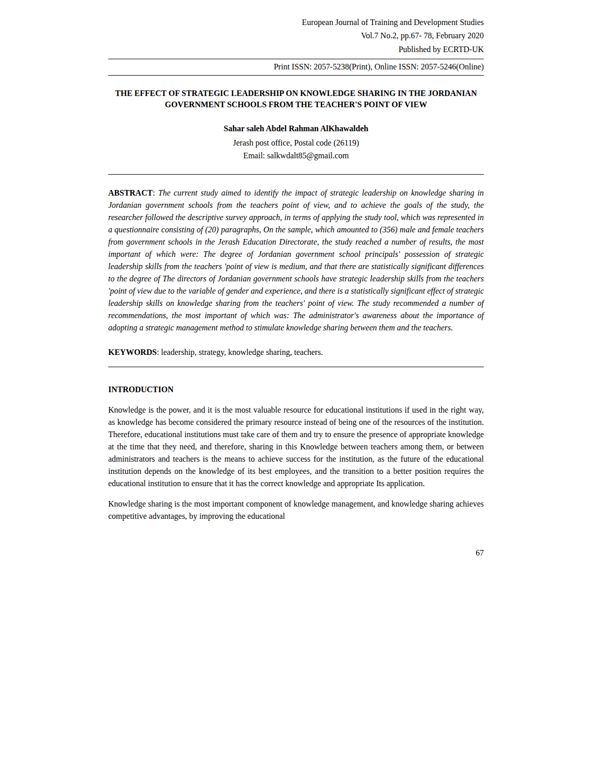European Journal of Training and Development Studies
Vol.7 No.2, pp.67- 78, February 2020
Published by ECRTD-UK
Print ISSN: 2057-5238(Print), Online ISSN: 2057-5246(Online)
The Effect of Strategic Leadership on Knowledge Sharing in the Jordanian Government Schools from the Teacher's Point of View
Sahar saleh Abdel Rahman AlKhawaldeh
Jerash post office, Postal code (26119)
Email: salkwdalt85@gmail.com
ABSTRACT: The current study aimed to identify the impact of strategic leadership on knowledge sharing in Jordanian government schools from the teachers point of view, and to achieve the goals of the study, the researcher followed the descriptive survey approach, in terms of applying the study tool, which was represented in a questionnaire consisting of (20) paragraphs, On the sample, which amounted to (356) male and female teachers from government schools in the Jerash Education Directorate, the study reached a number of results, the most important of which were: The degree of Jordanian government school principals' possession of strategic leadership skills from the teachers 'point of view is medium, and that there are statistically significant differences to the degree of The directors of Jordanian government schools have strategic leadership skills from the teachers 'point of view due to the variable of gender and experience, and there is a statistically significant effect of strategic leadership skills on knowledge sharing from the teachers' point of view. The study recommended a number of recommendations, the most important of which was: The administrator's awareness about the importance of adopting a strategic management method to stimulate knowledge sharing between them and the teachers.
KEYWORDS: leadership, strategy, knowledge sharing, teachers.
Introduction
Knowledge is the power, and it is the most valuable resource for educational institutions if used in the right way, as knowledge has become considered the primary resource instead of being one of the resources of the institution. Therefore, educational institutions must take care of them and try to ensure the presence of appropriate knowledge at the time that they need, and therefore, sharing in this Knowledge between teachers among them, or between administrators and teachers is the means to achieve success for the institution, as the future of the educational institution depends on the knowledge of its best employees, and the transition to a better position requires the educational institution to ensure that it has the correct knowledge and appropriate Its application.
Knowledge sharing is the most important component of knowledge management, and knowledge sharing achieves competitive advantages, by improving the educational
67